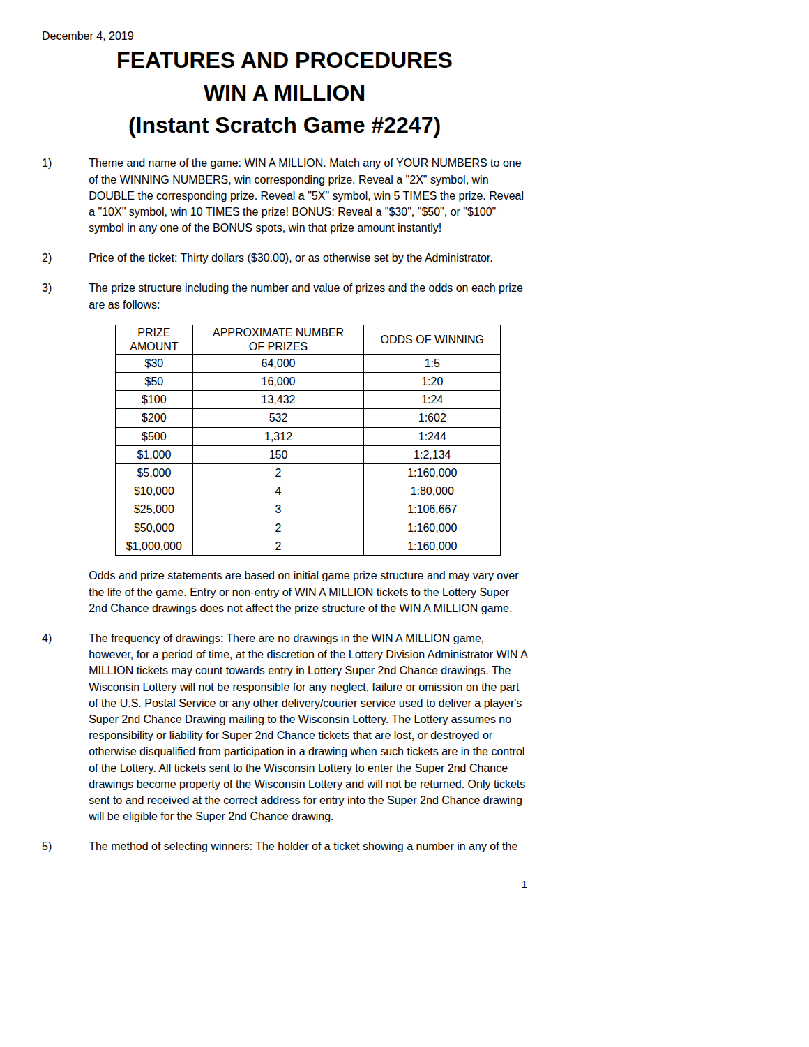December 4, 2019
FEATURES AND PROCEDURES WIN A MILLION (Instant Scratch Game #2247)
1) Theme and name of the game: WIN A MILLION. Match any of YOUR NUMBERS to one of the WINNING NUMBERS, win corresponding prize. Reveal a "2X" symbol, win DOUBLE the corresponding prize. Reveal a "5X" symbol, win 5 TIMES the prize. Reveal a "10X" symbol, win 10 TIMES the prize! BONUS: Reveal a "$30", "$50", or "$100" symbol in any one of the BONUS spots, win that prize amount instantly!
2) Price of the ticket: Thirty dollars ($30.00), or as otherwise set by the Administrator.
3) The prize structure including the number and value of prizes and the odds on each prize are as follows:
| PRIZE AMOUNT | APPROXIMATE NUMBER OF PRIZES | ODDS OF WINNING |
| --- | --- | --- |
| $30 | 64,000 | 1:5 |
| $50 | 16,000 | 1:20 |
| $100 | 13,432 | 1:24 |
| $200 | 532 | 1:602 |
| $500 | 1,312 | 1:244 |
| $1,000 | 150 | 1:2,134 |
| $5,000 | 2 | 1:160,000 |
| $10,000 | 4 | 1:80,000 |
| $25,000 | 3 | 1:106,667 |
| $50,000 | 2 | 1:160,000 |
| $1,000,000 | 2 | 1:160,000 |
Odds and prize statements are based on initial game prize structure and may vary over the life of the game. Entry or non-entry of WIN A MILLION tickets to the Lottery Super 2nd Chance drawings does not affect the prize structure of the WIN A MILLION game.
4) The frequency of drawings: There are no drawings in the WIN A MILLION game, however, for a period of time, at the discretion of the Lottery Division Administrator WIN A MILLION tickets may count towards entry in Lottery Super 2nd Chance drawings. The Wisconsin Lottery will not be responsible for any neglect, failure or omission on the part of the U.S. Postal Service or any other delivery/courier service used to deliver a player's Super 2nd Chance Drawing mailing to the Wisconsin Lottery. The Lottery assumes no responsibility or liability for Super 2nd Chance tickets that are lost, or destroyed or otherwise disqualified from participation in a drawing when such tickets are in the control of the Lottery. All tickets sent to the Wisconsin Lottery to enter the Super 2nd Chance drawings become property of the Wisconsin Lottery and will not be returned. Only tickets sent to and received at the correct address for entry into the Super 2nd Chance drawing will be eligible for the Super 2nd Chance drawing.
5) The method of selecting winners: The holder of a ticket showing a number in any of the
1